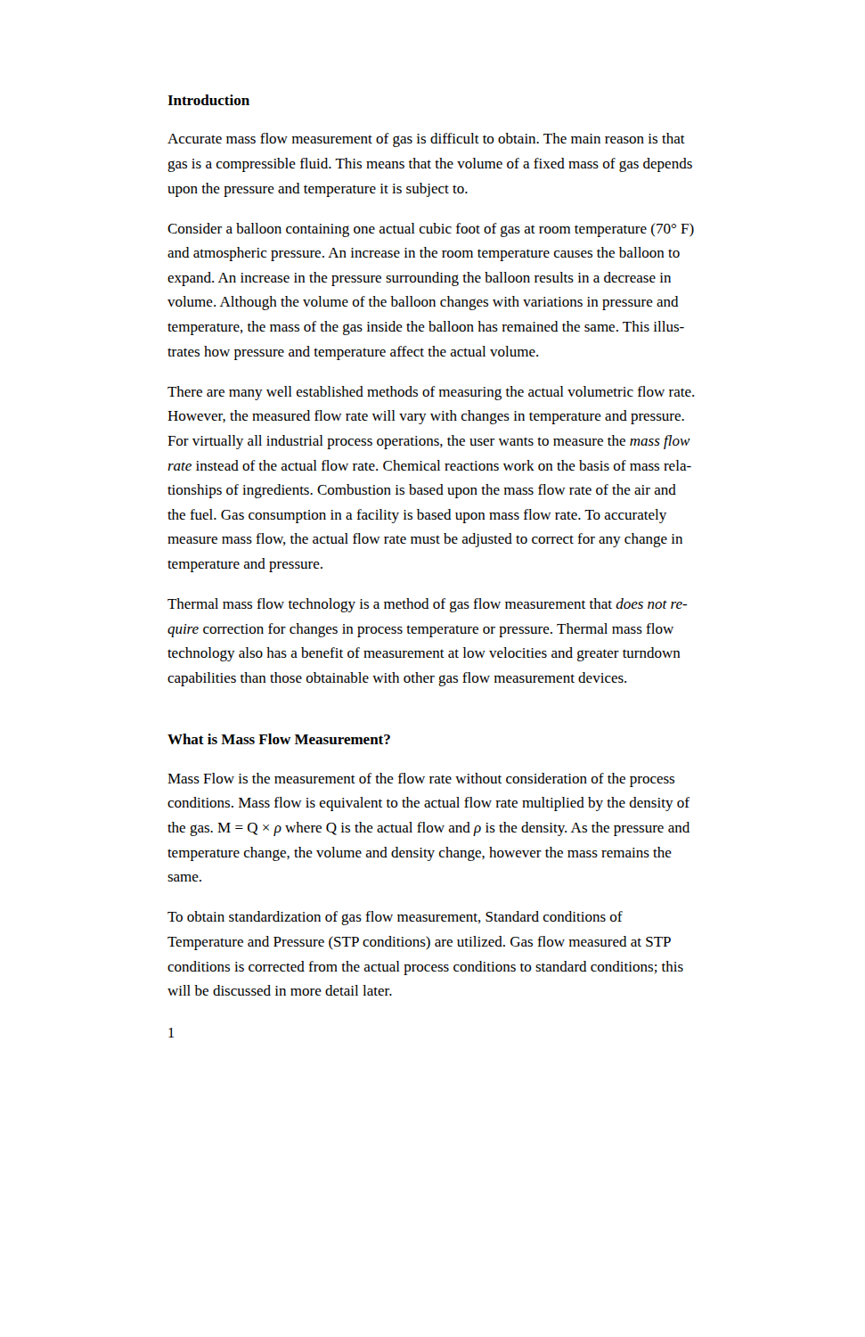Introduction
Accurate mass flow measurement of gas is difficult to obtain. The main reason is that gas is a compressible fluid. This means that the volume of a fixed mass of gas depends upon the pressure and temperature it is subject to.
Consider a balloon containing one actual cubic foot of gas at room temperature (70° F) and atmospheric pressure. An increase in the room temperature causes the balloon to expand. An increase in the pressure surrounding the balloon results in a decrease in volume. Although the volume of the balloon changes with variations in pressure and temperature, the mass of the gas inside the balloon has remained the same. This illustrates how pressure and temperature affect the actual volume.
There are many well established methods of measuring the actual volumetric flow rate. However, the measured flow rate will vary with changes in temperature and pressure. For virtually all industrial process operations, the user wants to measure the mass flow rate instead of the actual flow rate. Chemical reactions work on the basis of mass relationships of ingredients. Combustion is based upon the mass flow rate of the air and the fuel. Gas consumption in a facility is based upon mass flow rate. To accurately measure mass flow, the actual flow rate must be adjusted to correct for any change in temperature and pressure.
Thermal mass flow technology is a method of gas flow measurement that does not require correction for changes in process temperature or pressure. Thermal mass flow technology also has a benefit of measurement at low velocities and greater turndown capabilities than those obtainable with other gas flow measurement devices.
What is Mass Flow Measurement?
Mass Flow is the measurement of the flow rate without consideration of the process conditions. Mass flow is equivalent to the actual flow rate multiplied by the density of the gas. M = Q × ρ where Q is the actual flow and ρ is the density. As the pressure and temperature change, the volume and density change, however the mass remains the same.
To obtain standardization of gas flow measurement, Standard conditions of Temperature and Pressure (STP conditions) are utilized. Gas flow measured at STP conditions is corrected from the actual process conditions to standard conditions; this will be discussed in more detail later.
1